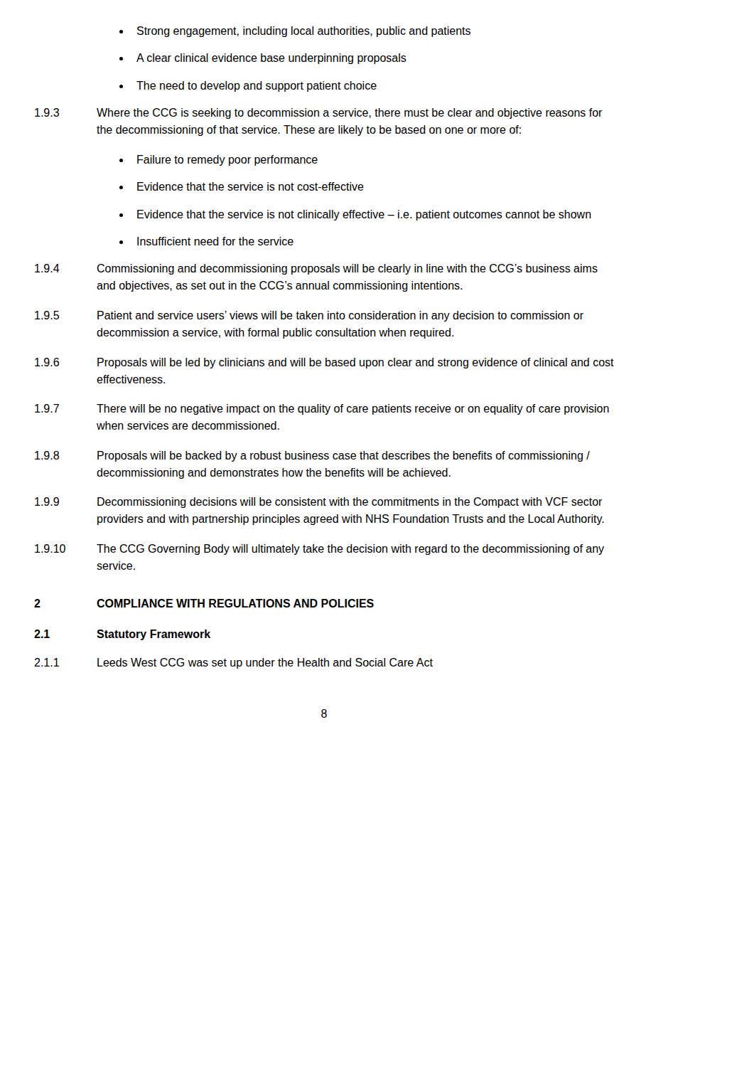Strong engagement, including local authorities, public and patients
A clear clinical evidence base underpinning proposals
The need to develop and support patient choice
1.9.3
Where the CCG is seeking to decommission a service, there must be clear and objective reasons for the decommissioning of that service. These are likely to be based on one or more of:
Failure to remedy poor performance
Evidence that the service is not cost-effective
Evidence that the service is not clinically effective – i.e. patient outcomes cannot be shown
Insufficient need for the service
1.9.4
Commissioning and decommissioning proposals will be clearly in line with the CCG’s business aims and objectives, as set out in the CCG’s annual commissioning intentions.
1.9.5
Patient and service users’ views will be taken into consideration in any decision to commission or decommission a service, with formal public consultation when required.
1.9.6
Proposals will be led by clinicians and will be based upon clear and strong evidence of clinical and cost effectiveness.
1.9.7
There will be no negative impact on the quality of care patients receive or on equality of care provision when services are decommissioned.
1.9.8
Proposals will be backed by a robust business case that describes the benefits of commissioning / decommissioning and demonstrates how the benefits will be achieved.
1.9.9
Decommissioning decisions will be consistent with the commitments in the Compact with VCF sector providers and with partnership principles agreed with NHS Foundation Trusts and the Local Authority.
1.9.10
The CCG Governing Body will ultimately take the decision with regard to the decommissioning of any service.
2 COMPLIANCE WITH REGULATIONS AND POLICIES
2.1 Statutory Framework
2.1.1
Leeds West CCG was set up under the Health and Social Care Act
8